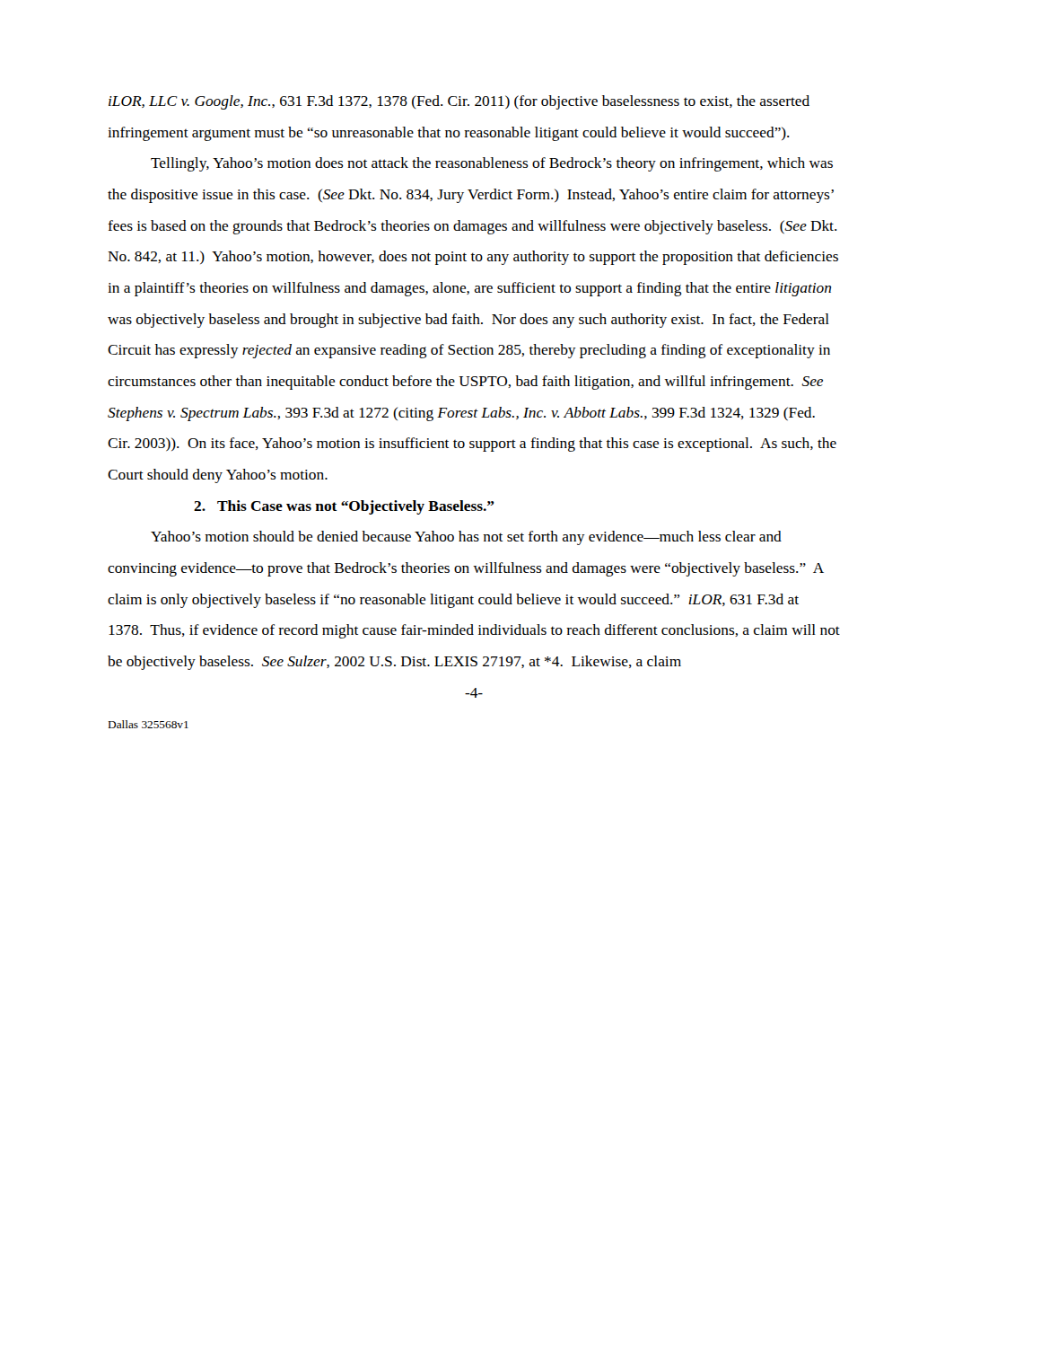iLOR, LLC v. Google, Inc., 631 F.3d 1372, 1378 (Fed. Cir. 2011) (for objective baselessness to exist, the asserted infringement argument must be “so unreasonable that no reasonable litigant could believe it would succeed”).
Tellingly, Yahoo’s motion does not attack the reasonableness of Bedrock’s theory on infringement, which was the dispositive issue in this case. (See Dkt. No. 834, Jury Verdict Form.) Instead, Yahoo’s entire claim for attorneys’ fees is based on the grounds that Bedrock’s theories on damages and willfulness were objectively baseless. (See Dkt. No. 842, at 11.) Yahoo’s motion, however, does not point to any authority to support the proposition that deficiencies in a plaintiff’s theories on willfulness and damages, alone, are sufficient to support a finding that the entire litigation was objectively baseless and brought in subjective bad faith. Nor does any such authority exist. In fact, the Federal Circuit has expressly rejected an expansive reading of Section 285, thereby precluding a finding of exceptionality in circumstances other than inequitable conduct before the USPTO, bad faith litigation, and willful infringement. See Stephens v. Spectrum Labs., 393 F.3d at 1272 (citing Forest Labs., Inc. v. Abbott Labs., 399 F.3d 1324, 1329 (Fed. Cir. 2003)). On its face, Yahoo’s motion is insufficient to support a finding that this case is exceptional. As such, the Court should deny Yahoo’s motion.
2. This Case was not “Objectively Baseless.”
Yahoo’s motion should be denied because Yahoo has not set forth any evidence—much less clear and convincing evidence—to prove that Bedrock’s theories on willfulness and damages were “objectively baseless.” A claim is only objectively baseless if “no reasonable litigant could believe it would succeed.” iLOR, 631 F.3d at 1378. Thus, if evidence of record might cause fair-minded individuals to reach different conclusions, a claim will not be objectively baseless. See Sulzer, 2002 U.S. Dist. LEXIS 27197, at *4. Likewise, a claim
-4-
Dallas 325568v1